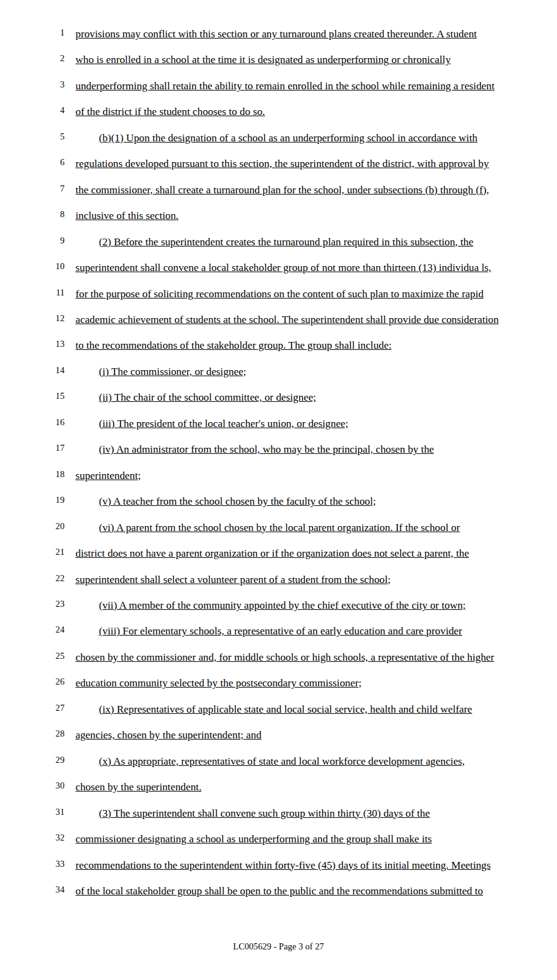provisions may conflict with this section or any turnaround plans created thereunder. A student
who is enrolled in a school at the time it is designated as underperforming or chronically
underperforming shall retain the ability to remain enrolled in the school while remaining a resident
of the district if the student chooses to do so.
(b)(1) Upon the designation of a school as an underperforming school in accordance with
regulations developed pursuant to this section, the superintendent of the district, with approval by
the commissioner, shall create a turnaround plan for the school, under subsections (b) through (f),
inclusive of this section.
(2) Before the superintendent creates the turnaround plan required in this subsection, the
superintendent shall convene a local stakeholder group of not more than thirteen (13) individua ls,
for the purpose of soliciting recommendations on the content of such plan to maximize the rapid
academic achievement of students at the school. The superintendent shall provide due consideration
to the recommendations of the stakeholder group. The group shall include:
(i) The commissioner, or designee;
(ii) The chair of the school committee, or designee;
(iii) The president of the local teacher's union, or designee;
(iv) An administrator from the school, who may be the principal, chosen by the
superintendent;
(v) A teacher from the school chosen by the faculty of the school;
(vi) A parent from the school chosen by the local parent organization. If the school or
district does not have a parent organization or if the organization does not select a parent, the
superintendent shall select a volunteer parent of a student from the school;
(vii) A member of the community appointed by the chief executive of the city or town;
(viii) For elementary schools, a representative of an early education and care provider
chosen by the commissioner and, for middle schools or high schools, a representative of the higher
education community selected by the postsecondary commissioner;
(ix) Representatives of applicable state and local social service, health and child welfare
agencies, chosen by the superintendent; and
(x) As appropriate, representatives of state and local workforce development agencies,
chosen by the superintendent.
(3) The superintendent shall convene such group within thirty (30) days of the
commissioner designating a school as underperforming and the group shall make its
recommendations to the superintendent within forty-five (45) days of its initial meeting. Meetings
of the local stakeholder group shall be open to the public and the recommendations submitted to
LC005629 - Page 3 of 27